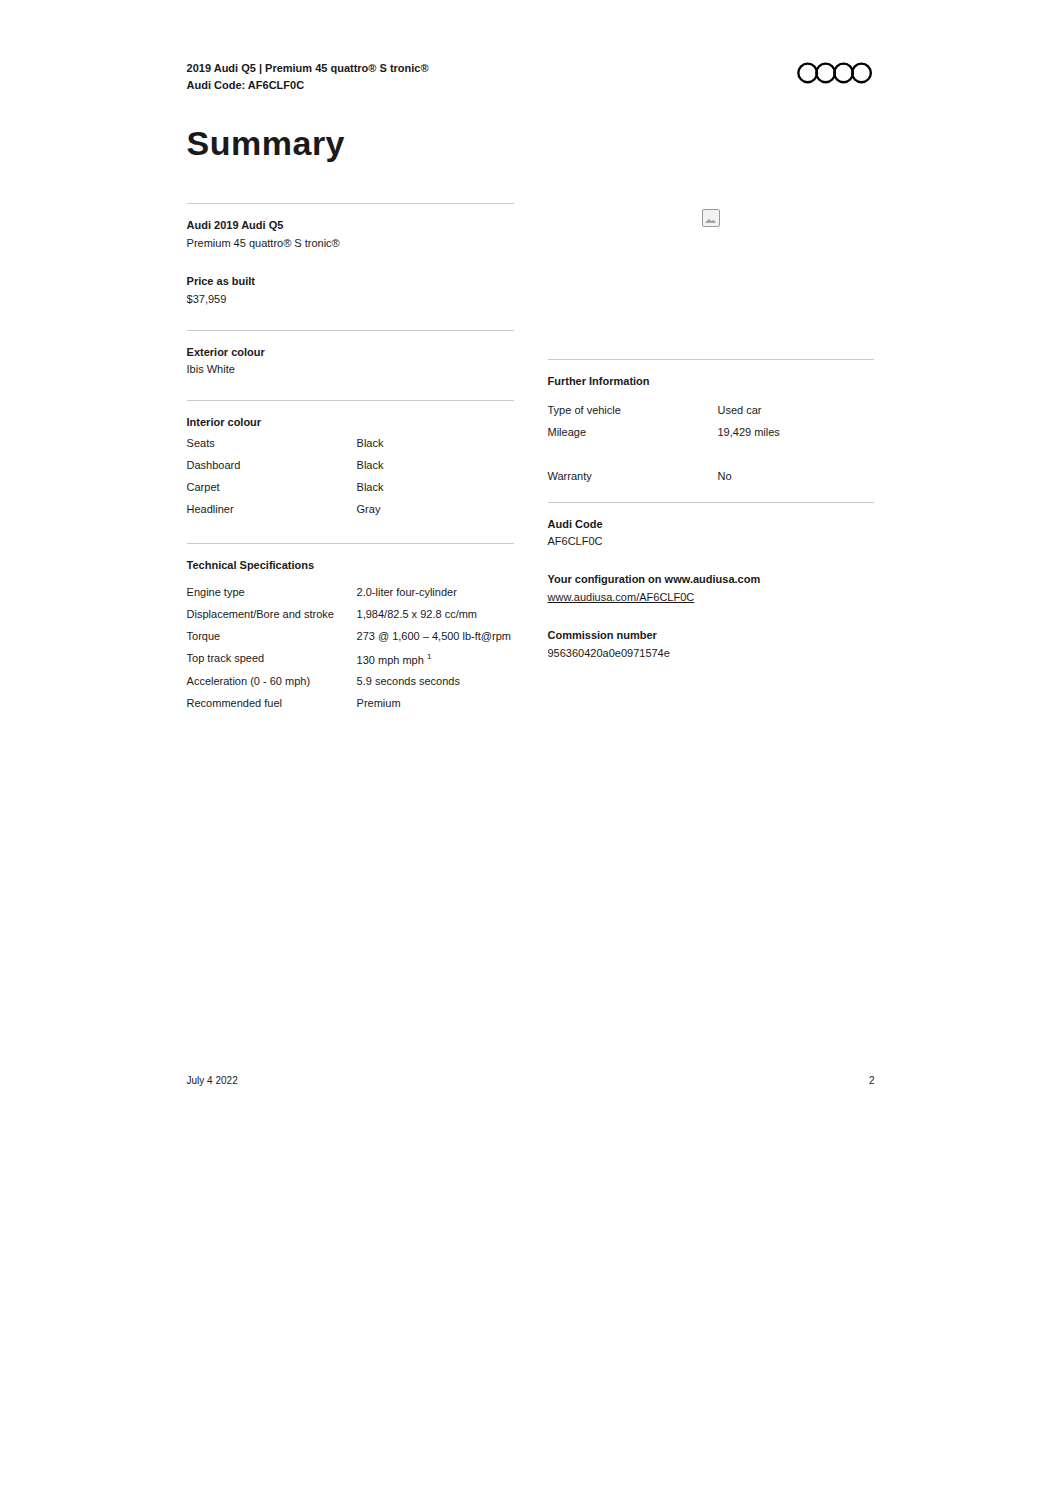2019 Audi Q5 | Premium 45 quattro® S tronic®
Audi Code: AF6CLF0C
Summary
Audi 2019 Audi Q5
Premium 45 quattro® S tronic®
Price as built
$37,959
Exterior colour
Ibis White
Interior colour
| Seats | Black |
| Dashboard | Black |
| Carpet | Black |
| Headliner | Gray |
Technical Specifications
| Engine type | 2.0-liter four-cylinder |
| Displacement/Bore and stroke | 1,984/82.5 x 92.8 cc/mm |
| Torque | 273 @ 1,600 – 4,500 lb-ft@rpm |
| Top track speed | 130 mph mph 1 |
| Acceleration (0 - 60 mph) | 5.9 seconds seconds |
| Recommended fuel | Premium |
Further Information
| Type of vehicle | Used car |
| Mileage | 19,429 miles |
| Warranty | No |
Audi Code
AF6CLF0C
Your configuration on www.audiusa.com
www.audiusa.com/AF6CLF0C
Commission number
956360420a0e0971574e
July 4 2022
2